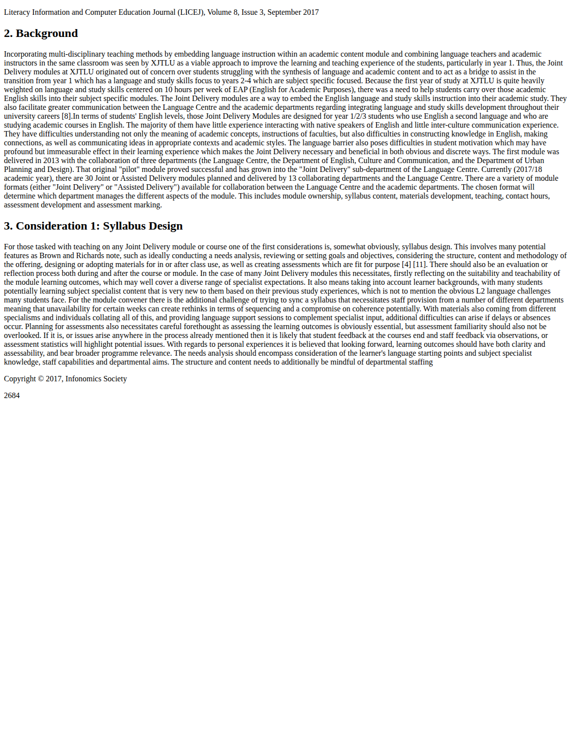Literacy Information and Computer Education Journal (LICEJ), Volume 8, Issue 3, September 2017
2. Background
Incorporating multi-disciplinary teaching methods by embedding language instruction within an academic content module and combining language teachers and academic instructors in the same classroom was seen by XJTLU as a viable approach to improve the learning and teaching experience of the students, particularly in year 1. Thus, the Joint Delivery modules at XJTLU originated out of concern over students struggling with the synthesis of language and academic content and to act as a bridge to assist in the transition from year 1 which has a language and study skills focus to years 2-4 which are subject specific focused. Because the first year of study at XJTLU is quite heavily weighted on language and study skills centered on 10 hours per week of EAP (English for Academic Purposes), there was a need to help students carry over those academic English skills into their subject specific modules. The Joint Delivery modules are a way to embed the English language and study skills instruction into their academic study. They also facilitate greater communication between the Language Centre and the academic departments regarding integrating language and study skills development throughout their university careers [8].In terms of students' English levels, those Joint Delivery Modules are designed for year 1/2/3 students who use English a second language and who are studying academic courses in English. The majority of them have little experience interacting with native speakers of English and little inter-culture communication experience. They have difficulties understanding not only the meaning of academic concepts, instructions of faculties, but also difficulties in constructing knowledge in English, making connections, as well as communicating ideas in appropriate contexts and academic styles. The language barrier also poses difficulties in student motivation which may have profound but immeasurable effect in their learning experience which makes the Joint Delivery necessary and beneficial in both obvious and discrete ways. The first module was delivered in 2013 with the collaboration of three departments (the Language Centre, the Department of English, Culture and Communication, and the Department of Urban Planning and Design). That original "pilot" module proved successful and has grown into the "Joint Delivery" sub-department of the Language Centre. Currently (2017/18 academic year), there are 30 Joint or Assisted Delivery modules planned and delivered by 13 collaborating departments and the Language Centre. There are a variety of module formats (either "Joint Delivery" or "Assisted Delivery") available for collaboration between the Language Centre and the academic departments. The chosen format will determine which department manages the different aspects of the module. This includes module ownership, syllabus content, materials development, teaching, contact hours, assessment development and assessment marking.
3. Consideration 1: Syllabus Design
For those tasked with teaching on any Joint Delivery module or course one of the first considerations is, somewhat obviously, syllabus design. This involves many potential features as Brown and Richards note, such as ideally conducting a needs analysis, reviewing or setting goals and objectives, considering the structure, content and methodology of the offering, designing or adopting materials for in or after class use, as well as creating assessments which are fit for purpose [4] [11]. There should also be an evaluation or reflection process both during and after the course or module. In the case of many Joint Delivery modules this necessitates, firstly reflecting on the suitability and teachability of the module learning outcomes, which may well cover a diverse range of specialist expectations. It also means taking into account learner backgrounds, with many students potentially learning subject specialist content that is very new to them based on their previous study experiences, which is not to mention the obvious L2 language challenges many students face. For the module convener there is the additional challenge of trying to sync a syllabus that necessitates staff provision from a number of different departments meaning that unavailability for certain weeks can create rethinks in terms of sequencing and a compromise on coherence potentially. With materials also coming from different specialisms and individuals collating all of this, and providing language support sessions to complement specialist input, additional difficulties can arise if delays or absences occur. Planning for assessments also necessitates careful forethought as assessing the learning outcomes is obviously essential, but assessment familiarity should also not be overlooked. If it is, or issues arise anywhere in the process already mentioned then it is likely that student feedback at the courses end and staff feedback via observations, or assessment statistics will highlight potential issues. With regards to personal experiences it is believed that looking forward, learning outcomes should have both clarity and assessability, and bear broader programme relevance. The needs analysis should encompass consideration of the learner's language starting points and subject specialist knowledge, staff capabilities and departmental aims. The structure and content needs to additionally be mindful of departmental staffing
Copyright © 2017, Infonomics Society
2684